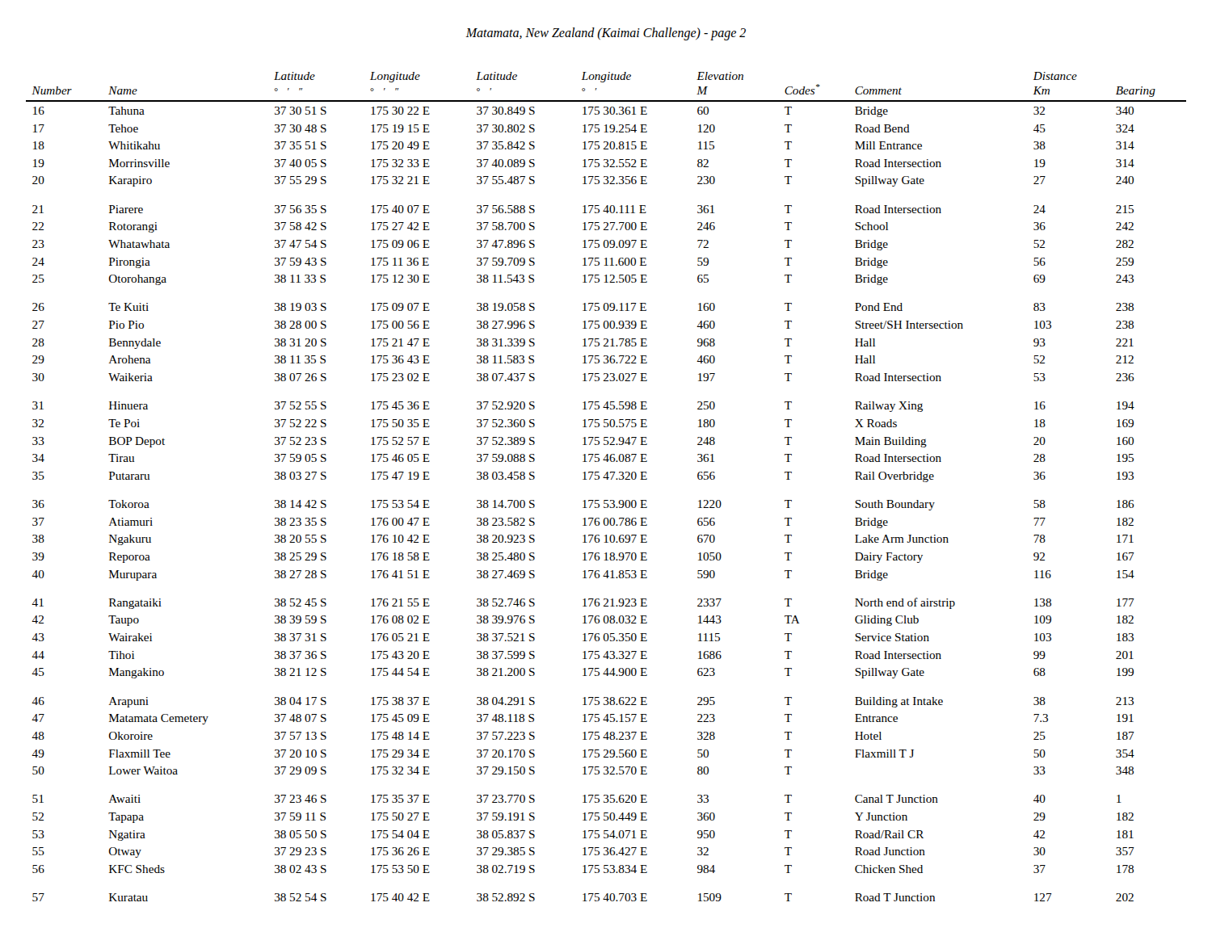Matamata, New Zealand (Kaimai Challenge) - page 2
| Number | Name | Latitude ° ′ ″ | Longitude ° ′ ″ | Latitude ° ′ | Longitude ° ′ | Elevation M | Codes * | Comment | Distance Km | Bearing |
| --- | --- | --- | --- | --- | --- | --- | --- | --- | --- | --- |
| 16 | Tahuna | 37 30 51 S | 175 30 22 E | 37 30.849 S | 175 30.361 E | 60 | T | Bridge | 32 | 340 |
| 17 | Tehoe | 37 30 48 S | 175 19 15 E | 37 30.802 S | 175 19.254 E | 120 | T | Road Bend | 45 | 324 |
| 18 | Whitikahu | 37 35 51 S | 175 20 49 E | 37 35.842 S | 175 20.815 E | 115 | T | Mill Entrance | 38 | 314 |
| 19 | Morrinsville | 37 40 05 S | 175 32 33 E | 37 40.089 S | 175 32.552 E | 82 | T | Road Intersection | 19 | 314 |
| 20 | Karapiro | 37 55 29 S | 175 32 21 E | 37 55.487 S | 175 32.356 E | 230 | T | Spillway Gate | 27 | 240 |
| 21 | Piarere | 37 56 35 S | 175 40 07 E | 37 56.588 S | 175 40.111 E | 361 | T | Road Intersection | 24 | 215 |
| 22 | Rotorangi | 37 58 42 S | 175 27 42 E | 37 58.700 S | 175 27.700 E | 246 | T | School | 36 | 242 |
| 23 | Whatawhata | 37 47 54 S | 175 09 06 E | 37 47.896 S | 175 09.097 E | 72 | T | Bridge | 52 | 282 |
| 24 | Pirongia | 37 59 43 S | 175 11 36 E | 37 59.709 S | 175 11.600 E | 59 | T | Bridge | 56 | 259 |
| 25 | Otorohanga | 38 11 33 S | 175 12 30 E | 38 11.543 S | 175 12.505 E | 65 | T | Bridge | 69 | 243 |
| 26 | Te Kuiti | 38 19 03 S | 175 09 07 E | 38 19.058 S | 175 09.117 E | 160 | T | Pond End | 83 | 238 |
| 27 | Pio Pio | 38 28 00 S | 175 00 56 E | 38 27.996 S | 175 00.939 E | 460 | T | Street/SH Intersection | 103 | 238 |
| 28 | Bennydale | 38 31 20 S | 175 21 47 E | 38 31.339 S | 175 21.785 E | 968 | T | Hall | 93 | 221 |
| 29 | Arohena | 38 11 35 S | 175 36 43 E | 38 11.583 S | 175 36.722 E | 460 | T | Hall | 52 | 212 |
| 30 | Waikeria | 38 07 26 S | 175 23 02 E | 38 07.437 S | 175 23.027 E | 197 | T | Road Intersection | 53 | 236 |
| 31 | Hinuera | 37 52 55 S | 175 45 36 E | 37 52.920 S | 175 45.598 E | 250 | T | Railway Xing | 16 | 194 |
| 32 | Te Poi | 37 52 22 S | 175 50 35 E | 37 52.360 S | 175 50.575 E | 180 | T | X Roads | 18 | 169 |
| 33 | BOP Depot | 37 52 23 S | 175 52 57 E | 37 52.389 S | 175 52.947 E | 248 | T | Main Building | 20 | 160 |
| 34 | Tirau | 37 59 05 S | 175 46 05 E | 37 59.088 S | 175 46.087 E | 361 | T | Road Intersection | 28 | 195 |
| 35 | Putararu | 38 03 27 S | 175 47 19 E | 38 03.458 S | 175 47.320 E | 656 | T | Rail Overbridge | 36 | 193 |
| 36 | Tokoroa | 38 14 42 S | 175 53 54 E | 38 14.700 S | 175 53.900 E | 1220 | T | South Boundary | 58 | 186 |
| 37 | Atiamuri | 38 23 35 S | 176 00 47 E | 38 23.582 S | 176 00.786 E | 656 | T | Bridge | 77 | 182 |
| 38 | Ngakuru | 38 20 55 S | 176 10 42 E | 38 20.923 S | 176 10.697 E | 670 | T | Lake Arm Junction | 78 | 171 |
| 39 | Reporoa | 38 25 29 S | 176 18 58 E | 38 25.480 S | 176 18.970 E | 1050 | T | Dairy Factory | 92 | 167 |
| 40 | Murupara | 38 27 28 S | 176 41 51 E | 38 27.469 S | 176 41.853 E | 590 | T | Bridge | 116 | 154 |
| 41 | Rangataiki | 38 52 45 S | 176 21 55 E | 38 52.746 S | 176 21.923 E | 2337 | T | North end of airstrip | 138 | 177 |
| 42 | Taupo | 38 39 59 S | 176 08 02 E | 38 39.976 S | 176 08.032 E | 1443 | TA | Gliding Club | 109 | 182 |
| 43 | Wairakei | 38 37 31 S | 176 05 21 E | 38 37.521 S | 176 05.350 E | 1115 | T | Service Station | 103 | 183 |
| 44 | Tihoi | 38 37 36 S | 175 43 20 E | 38 37.599 S | 175 43.327 E | 1686 | T | Road Intersection | 99 | 201 |
| 45 | Mangakino | 38 21 12 S | 175 44 54 E | 38 21.200 S | 175 44.900 E | 623 | T | Spillway Gate | 68 | 199 |
| 46 | Arapuni | 38 04 17 S | 175 38 37 E | 38 04.291 S | 175 38.622 E | 295 | T | Building at Intake | 38 | 213 |
| 47 | Matamata Cemetery | 37 48 07 S | 175 45 09 E | 37 48.118 S | 175 45.157 E | 223 | T | Entrance | 7.3 | 191 |
| 48 | Okoroire | 37 57 13 S | 175 48 14 E | 37 57.223 S | 175 48.237 E | 328 | T | Hotel | 25 | 187 |
| 49 | Flaxmill Tee | 37 20 10 S | 175 29 34 E | 37 20.170 S | 175 29.560 E | 50 | T | Flaxmill T J | 50 | 354 |
| 50 | Lower Waitoa | 37 29 09 S | 175 32 34 E | 37 29.150 S | 175 32.570 E | 80 | T | | 33 | 348 |
| 51 | Awaiti | 37 23 46 S | 175 35 37 E | 37 23.770 S | 175 35.620 E | 33 | T | Canal T Junction | 40 | 1 |
| 52 | Tapapa | 37 59 11 S | 175 50 27 E | 37 59.191 S | 175 50.449 E | 360 | T | Y Junction | 29 | 182 |
| 53 | Ngatira | 38 05 50 S | 175 54 04 E | 38 05.837 S | 175 54.071 E | 950 | T | Road/Rail CR | 42 | 181 |
| 55 | Otway | 37 29 23 S | 175 36 26 E | 37 29.385 S | 175 36.427 E | 32 | T | Road Junction | 30 | 357 |
| 56 | KFC Sheds | 38 02 43 S | 175 53 50 E | 38 02.719 S | 175 53.834 E | 984 | T | Chicken Shed | 37 | 178 |
| 57 | Kuratau | 38 52 54 S | 175 40 42 E | 38 52.892 S | 175 40.703 E | 1509 | T | Road T Junction | 127 | 202 |